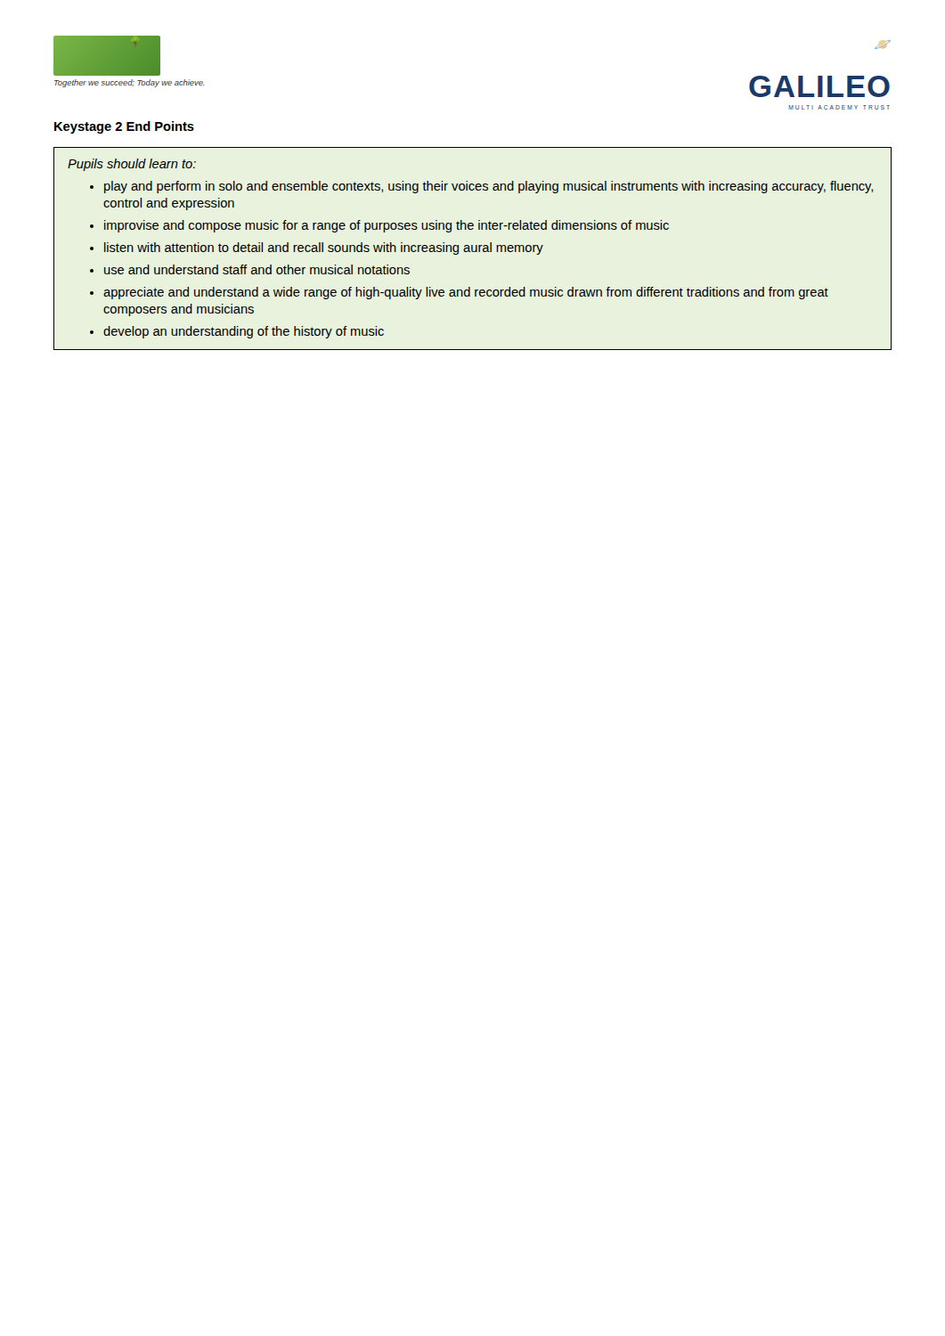🌳
Together we succeed; Today we achieve.
🪐
GALILEO
MULTI ACADEMY TRUST
Keystage 2 End Points
Pupils should learn to:
play and perform in solo and ensemble contexts, using their voices and playing musical instruments with increasing accuracy, fluency, control and expression
improvise and compose music for a range of purposes using the inter-related dimensions of music
listen with attention to detail and recall sounds with increasing aural memory
use and understand staff and other musical notations
appreciate and understand a wide range of high-quality live and recorded music drawn from different traditions and from great composers and musicians
develop an understanding of the history of music